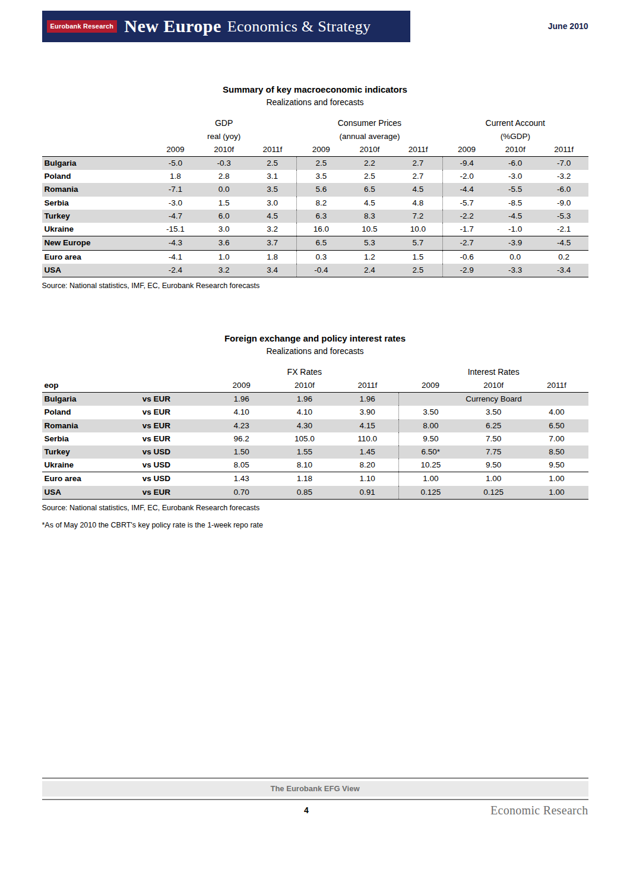Eurobank Research New Europe Economics & Strategy
June 2010
Summary of key macroeconomic indicators
Realizations and forecasts
| | GDP | Consumer Prices | Current Account |
| --- | --- | --- | --- |
| | real (yoy) | (annual average) | (%GDP) |
| | 2009 | 2010f | 2011f | 2009 | 2010f | 2011f | 2009 | 2010f | 2011f |
| Bulgaria | -5.0 | -0.3 | 2.5 | 2.5 | 2.2 | 2.7 | -9.4 | -6.0 | -7.0 |
| Poland | 1.8 | 2.8 | 3.1 | 3.5 | 2.5 | 2.7 | -2.0 | -3.0 | -3.2 |
| Romania | -7.1 | 0.0 | 3.5 | 5.6 | 6.5 | 4.5 | -4.4 | -5.5 | -6.0 |
| Serbia | -3.0 | 1.5 | 3.0 | 8.2 | 4.5 | 4.8 | -5.7 | -8.5 | -9.0 |
| Turkey | -4.7 | 6.0 | 4.5 | 6.3 | 8.3 | 7.2 | -2.2 | -4.5 | -5.3 |
| Ukraine | -15.1 | 3.0 | 3.2 | 16.0 | 10.5 | 10.0 | -1.7 | -1.0 | -2.1 |
| New Europe | -4.3 | 3.6 | 3.7 | 6.5 | 5.3 | 5.7 | -2.7 | -3.9 | -4.5 |
| Euro area | -4.1 | 1.0 | 1.8 | 0.3 | 1.2 | 1.5 | -0.6 | 0.0 | 0.2 |
| USA | -2.4 | 3.2 | 3.4 | -0.4 | 2.4 | 2.5 | -2.9 | -3.3 | -3.4 |
Source: National statistics, IMF, EC, Eurobank Research forecasts
Foreign exchange and policy interest rates
Realizations and forecasts
| | | FX Rates | Interest Rates |
| --- | --- | --- | --- |
| eop | | 2009 | 2010f | 2011f | 2009 | 2010f | 2011f |
| Bulgaria | vs EUR | 1.96 | 1.96 | 1.96 | Currency Board |
| Poland | vs EUR | 4.10 | 4.10 | 3.90 | 3.50 | 3.50 | 4.00 |
| Romania | vs EUR | 4.23 | 4.30 | 4.15 | 8.00 | 6.25 | 6.50 |
| Serbia | vs EUR | 96.2 | 105.0 | 110.0 | 9.50 | 7.50 | 7.00 |
| Turkey | vs USD | 1.50 | 1.55 | 1.45 | 6.50* | 7.75 | 8.50 |
| Ukraine | vs USD | 8.05 | 8.10 | 8.20 | 10.25 | 9.50 | 9.50 |
| Euro area | vs USD | 1.43 | 1.18 | 1.10 | 1.00 | 1.00 | 1.00 |
| USA | vs EUR | 0.70 | 0.85 | 0.91 | 0.125 | 0.125 | 1.00 |
Source: National statistics, IMF, EC, Eurobank Research forecasts
*As of May 2010 the CBRT's key policy rate is the 1-week repo rate
The Eurobank EFG View
4 Economic Research